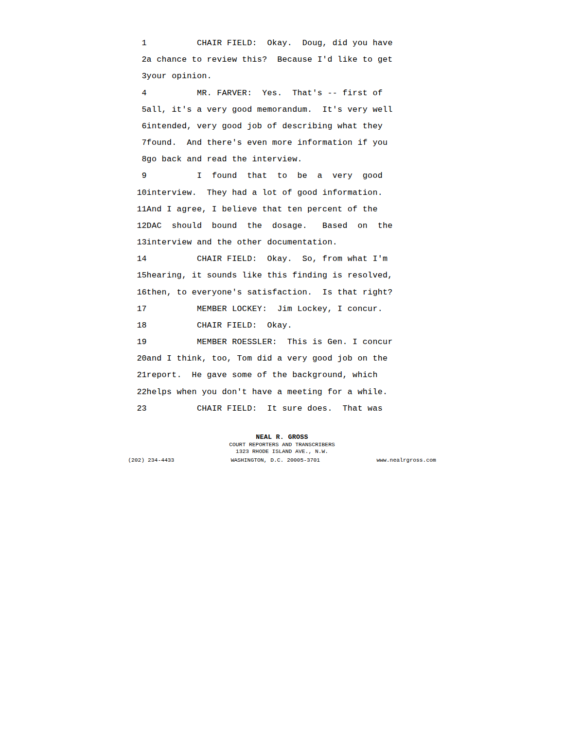| 1 | CHAIR FIELD: Okay. Doug, did you have |
| 2 | a chance to review this? Because I'd like to get |
| 3 | your opinion. |
| 4 | MR. FARVER: Yes. That's -- first of |
| 5 | all, it's a very good memorandum. It's very well |
| 6 | intended, very good job of describing what they |
| 7 | found. And there's even more information if you |
| 8 | go back and read the interview. |
| 9 | I found that to be a very good |
| 10 | interview. They had a lot of good information. |
| 11 | And I agree, I believe that ten percent of the |
| 12 | DAC should bound the dosage. Based on the |
| 13 | interview and the other documentation. |
| 14 | CHAIR FIELD: Okay. So, from what I'm |
| 15 | hearing, it sounds like this finding is resolved, |
| 16 | then, to everyone's satisfaction. Is that right? |
| 17 | MEMBER LOCKEY: Jim Lockey, I concur. |
| 18 | CHAIR FIELD: Okay. |
| 19 | MEMBER ROESSLER: This is Gen. I concur |
| 20 | and I think, too, Tom did a very good job on the |
| 21 | report. He gave some of the background, which |
| 22 | helps when you don't have a meeting for a while. |
| 23 | CHAIR FIELD: It sure does. That was |
NEAL R. GROSS
COURT REPORTERS AND TRANSCRIBERS
1323 RHODE ISLAND AVE., N.W.
(202) 234-4433 WASHINGTON, D.C. 20005-3701 www.nealrgross.com